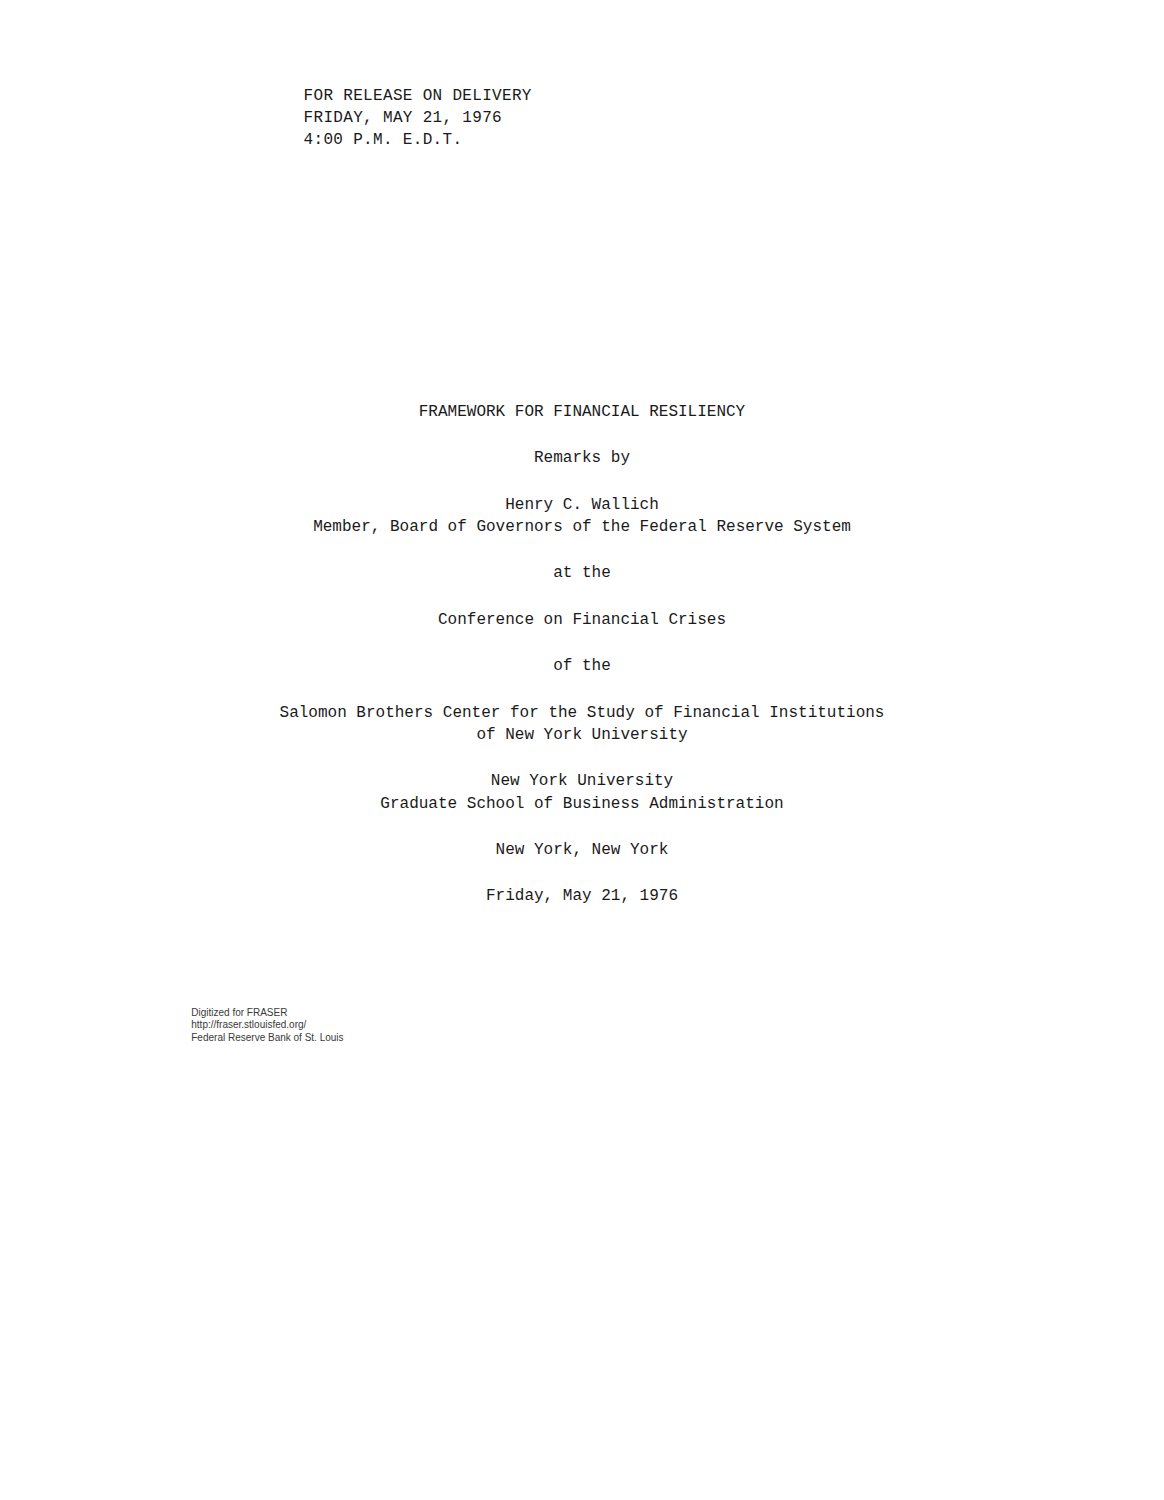FOR RELEASE ON DELIVERY
FRIDAY, MAY 21, 1976
4:00 P.M. E.D.T.
FRAMEWORK FOR FINANCIAL RESILIENCY
Remarks by
Henry C. Wallich
Member, Board of Governors of the Federal Reserve System
at the
Conference on Financial Crises
of the
Salomon Brothers Center for the Study of Financial Institutions
of New York University
New York University
Graduate School of Business Administration
New York, New York
Friday, May 21, 1976
Digitized for FRASER
http://fraser.stlouisfed.org/
Federal Reserve Bank of St. Louis